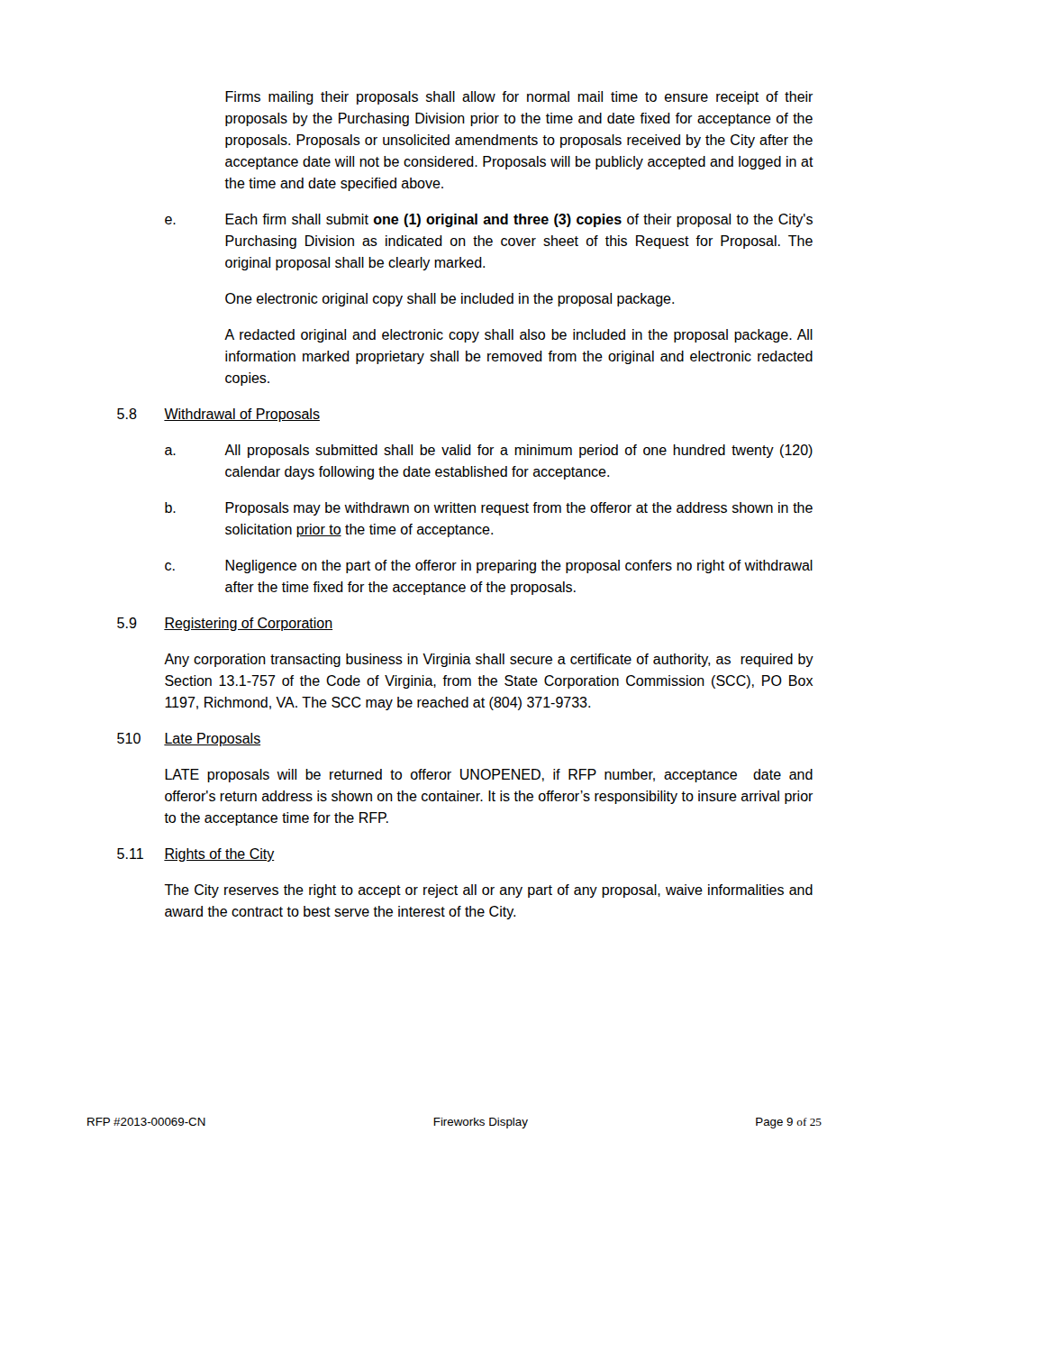Firms mailing their proposals shall allow for normal mail time to ensure receipt of their proposals by the Purchasing Division prior to the time and date fixed for acceptance of the proposals. Proposals or unsolicited amendments to proposals received by the City after the acceptance date will not be considered. Proposals will be publicly accepted and logged in at the time and date specified above.
e.
Each firm shall submit one (1) original and three (3) copies of their proposal to the City's Purchasing Division as indicated on the cover sheet of this Request for Proposal. The original proposal shall be clearly marked.
One electronic original copy shall be included in the proposal package.
A redacted original and electronic copy shall also be included in the proposal package. All information marked proprietary shall be removed from the original and electronic redacted copies.
5.8
Withdrawal of Proposals
a.
All proposals submitted shall be valid for a minimum period of one hundred twenty (120) calendar days following the date established for acceptance.
b.
Proposals may be withdrawn on written request from the offeror at the address shown in the solicitation prior to the time of acceptance.
c.
Negligence on the part of the offeror in preparing the proposal confers no right of withdrawal after the time fixed for the acceptance of the proposals.
5.9
Registering of Corporation
Any corporation transacting business in Virginia shall secure a certificate of authority, as required by Section 13.1-757 of the Code of Virginia, from the State Corporation Commission (SCC), PO Box 1197, Richmond, VA. The SCC may be reached at (804) 371-9733.
510
Late Proposals
LATE proposals will be returned to offeror UNOPENED, if RFP number, acceptance date and offeror's return address is shown on the container. It is the offeror’s responsibility to insure arrival prior to the acceptance time for the RFP.
5.11
Rights of the City
The City reserves the right to accept or reject all or any part of any proposal, waive informalities and award the contract to best serve the interest of the City.
RFP #2013-00069-CN
Fireworks Display
Page 9 of 25